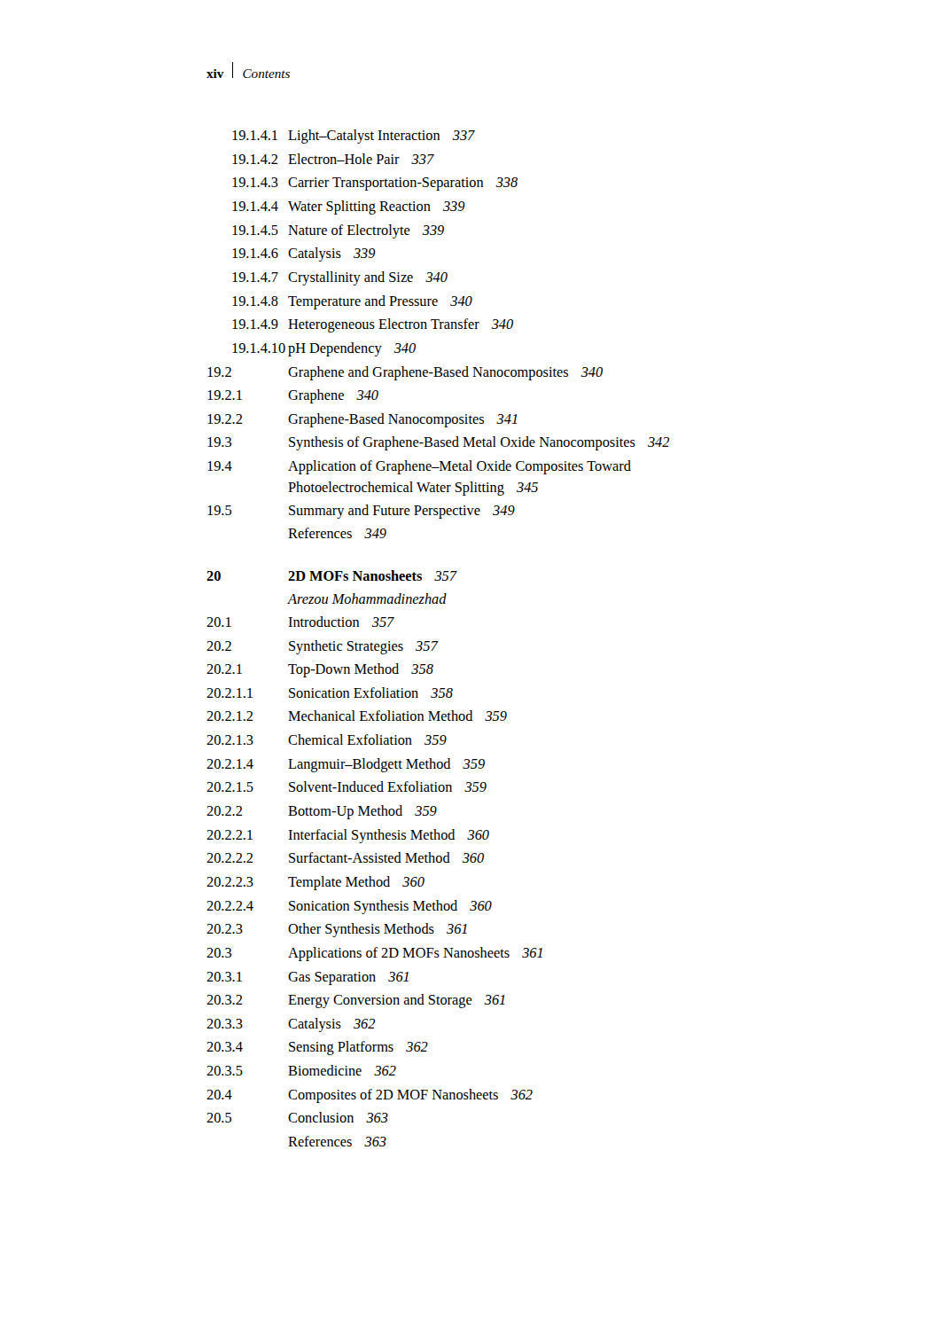xiv Contents
| 19.1.4.1 | Light–Catalyst Interaction 337 |
| 19.1.4.2 | Electron–Hole Pair 337 |
| 19.1.4.3 | Carrier Transportation-Separation 338 |
| 19.1.4.4 | Water Splitting Reaction 339 |
| 19.1.4.5 | Nature of Electrolyte 339 |
| 19.1.4.6 | Catalysis 339 |
| 19.1.4.7 | Crystallinity and Size 340 |
| 19.1.4.8 | Temperature and Pressure 340 |
| 19.1.4.9 | Heterogeneous Electron Transfer 340 |
| 19.1.4.10 | pH Dependency 340 |
| 19.2 | Graphene and Graphene-Based Nanocomposites 340 |
| 19.2.1 | Graphene 340 |
| 19.2.2 | Graphene-Based Nanocomposites 341 |
| 19.3 | Synthesis of Graphene-Based Metal Oxide Nanocomposites 342 |
| 19.4 | Application of Graphene–Metal Oxide Composites Toward Photoelectrochemical Water Splitting 345 |
| 19.5 | Summary and Future Perspective 349 |
| | References 349 |
| 20 | 2D MOFs Nanosheets 357 |
| | Arezou Mohammadinezhad |
| 20.1 | Introduction 357 |
| 20.2 | Synthetic Strategies 357 |
| 20.2.1 | Top-Down Method 358 |
| 20.2.1.1 | Sonication Exfoliation 358 |
| 20.2.1.2 | Mechanical Exfoliation Method 359 |
| 20.2.1.3 | Chemical Exfoliation 359 |
| 20.2.1.4 | Langmuir–Blodgett Method 359 |
| 20.2.1.5 | Solvent-Induced Exfoliation 359 |
| 20.2.2 | Bottom-Up Method 359 |
| 20.2.2.1 | Interfacial Synthesis Method 360 |
| 20.2.2.2 | Surfactant-Assisted Method 360 |
| 20.2.2.3 | Template Method 360 |
| 20.2.2.4 | Sonication Synthesis Method 360 |
| 20.2.3 | Other Synthesis Methods 361 |
| 20.3 | Applications of 2D MOFs Nanosheets 361 |
| 20.3.1 | Gas Separation 361 |
| 20.3.2 | Energy Conversion and Storage 361 |
| 20.3.3 | Catalysis 362 |
| 20.3.4 | Sensing Platforms 362 |
| 20.3.5 | Biomedicine 362 |
| 20.4 | Composites of 2D MOF Nanosheets 362 |
| 20.5 | Conclusion 363 |
| | References 363 |